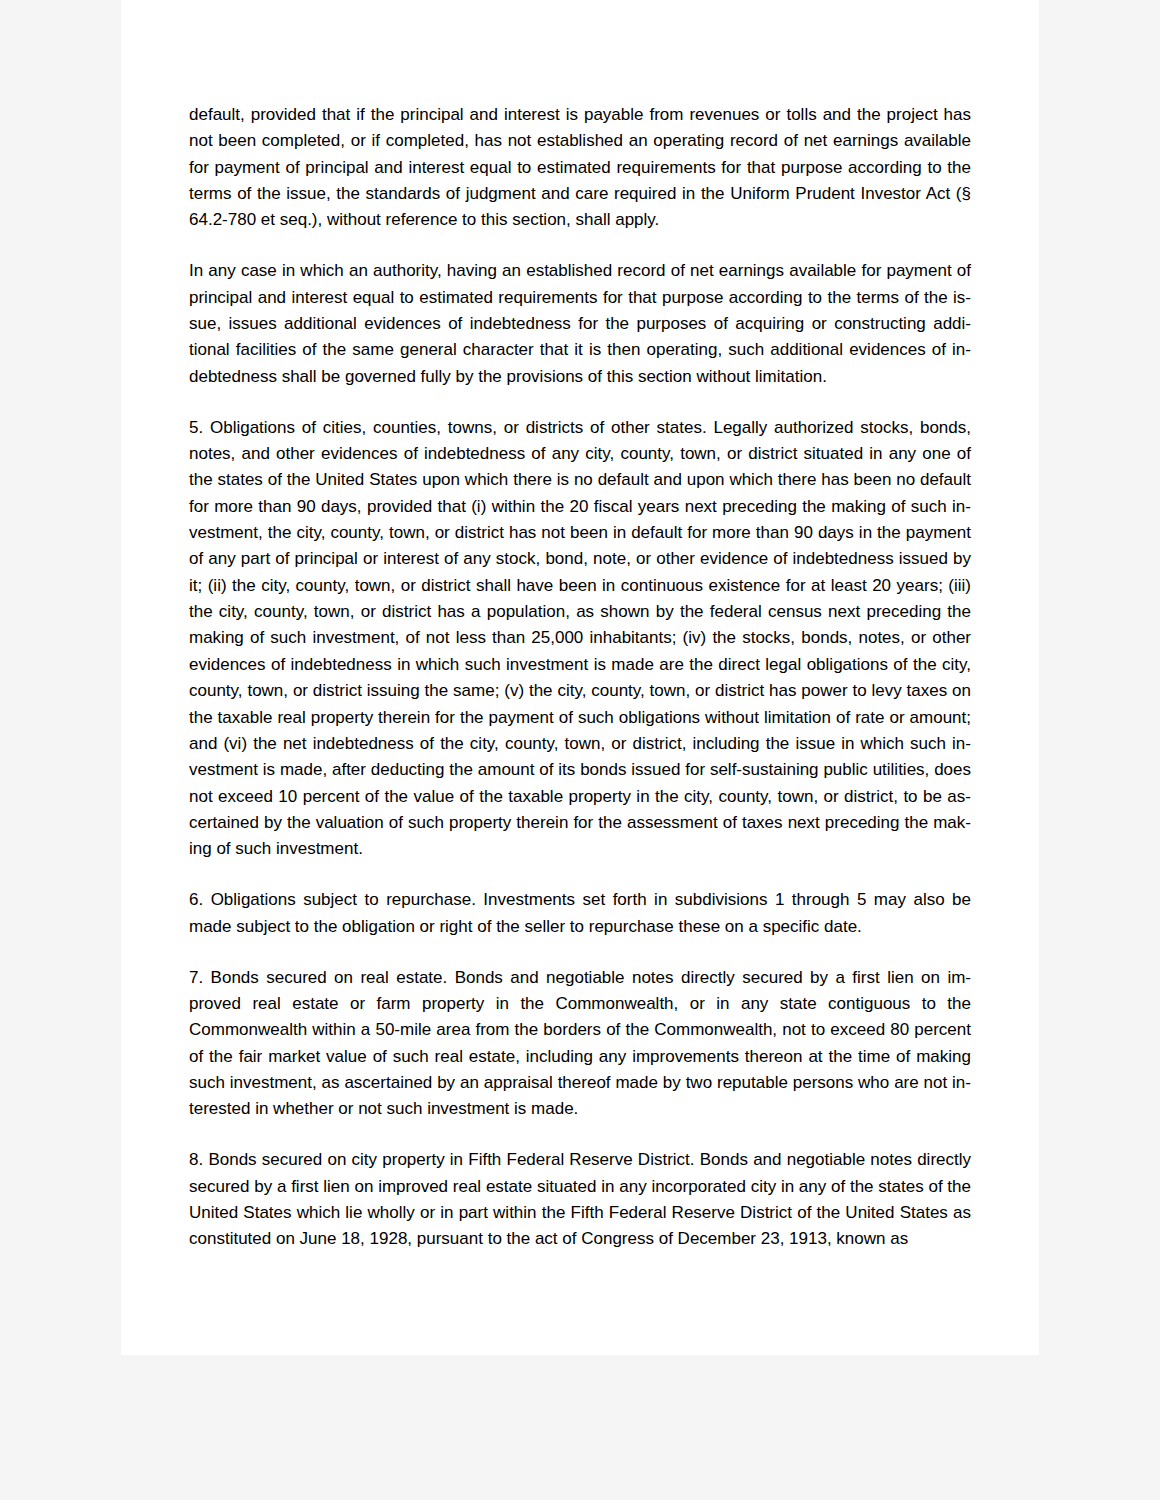default, provided that if the principal and interest is payable from revenues or tolls and the project has not been completed, or if completed, has not established an operating record of net earnings available for payment of principal and interest equal to estimated requirements for that purpose according to the terms of the issue, the standards of judgment and care required in the Uniform Prudent Investor Act (§ 64.2-780 et seq.), without reference to this section, shall apply.
In any case in which an authority, having an established record of net earnings available for payment of principal and interest equal to estimated requirements for that purpose according to the terms of the issue, issues additional evidences of indebtedness for the purposes of acquiring or constructing additional facilities of the same general character that it is then operating, such additional evidences of indebtedness shall be governed fully by the provisions of this section without limitation.
5. Obligations of cities, counties, towns, or districts of other states. Legally authorized stocks, bonds, notes, and other evidences of indebtedness of any city, county, town, or district situated in any one of the states of the United States upon which there is no default and upon which there has been no default for more than 90 days, provided that (i) within the 20 fiscal years next preceding the making of such investment, the city, county, town, or district has not been in default for more than 90 days in the payment of any part of principal or interest of any stock, bond, note, or other evidence of indebtedness issued by it; (ii) the city, county, town, or district shall have been in continuous existence for at least 20 years; (iii) the city, county, town, or district has a population, as shown by the federal census next preceding the making of such investment, of not less than 25,000 inhabitants; (iv) the stocks, bonds, notes, or other evidences of indebtedness in which such investment is made are the direct legal obligations of the city, county, town, or district issuing the same; (v) the city, county, town, or district has power to levy taxes on the taxable real property therein for the payment of such obligations without limitation of rate or amount; and (vi) the net indebtedness of the city, county, town, or district, including the issue in which such investment is made, after deducting the amount of its bonds issued for self-sustaining public utilities, does not exceed 10 percent of the value of the taxable property in the city, county, town, or district, to be ascertained by the valuation of such property therein for the assessment of taxes next preceding the making of such investment.
6. Obligations subject to repurchase. Investments set forth in subdivisions 1 through 5 may also be made subject to the obligation or right of the seller to repurchase these on a specific date.
7. Bonds secured on real estate. Bonds and negotiable notes directly secured by a first lien on improved real estate or farm property in the Commonwealth, or in any state contiguous to the Commonwealth within a 50-mile area from the borders of the Commonwealth, not to exceed 80 percent of the fair market value of such real estate, including any improvements thereon at the time of making such investment, as ascertained by an appraisal thereof made by two reputable persons who are not interested in whether or not such investment is made.
8. Bonds secured on city property in Fifth Federal Reserve District. Bonds and negotiable notes directly secured by a first lien on improved real estate situated in any incorporated city in any of the states of the United States which lie wholly or in part within the Fifth Federal Reserve District of the United States as constituted on June 18, 1928, pursuant to the act of Congress of December 23, 1913, known as